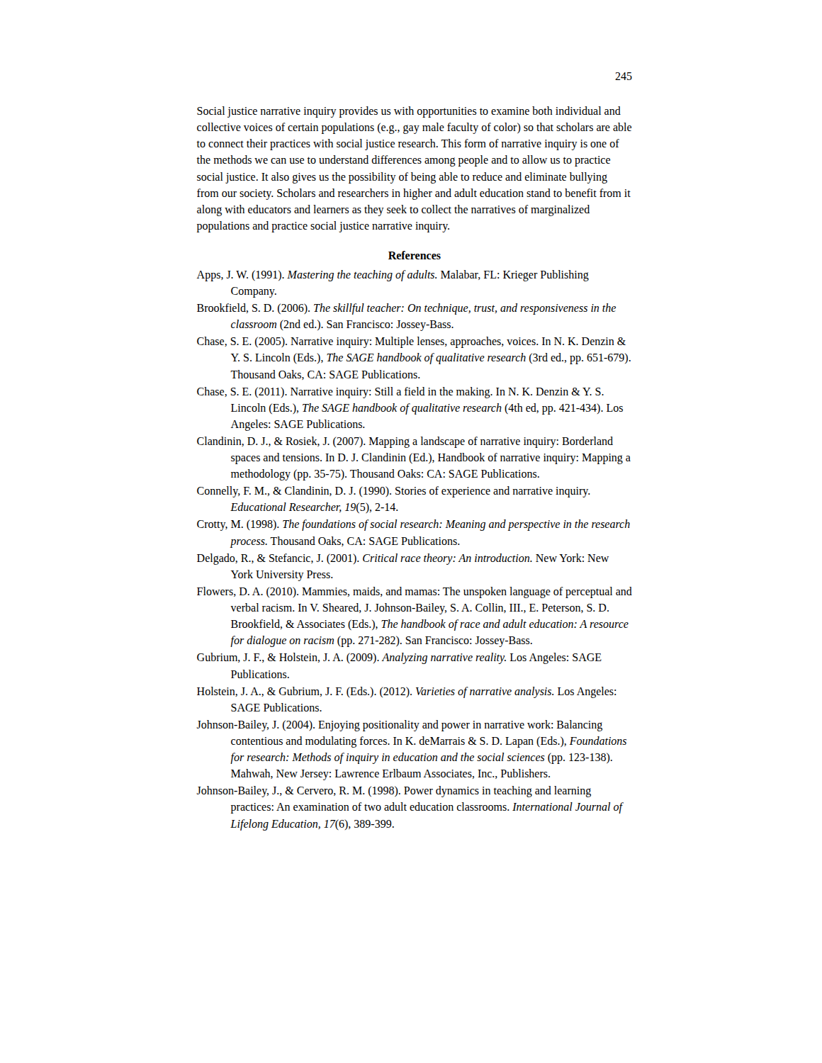245
Social justice narrative inquiry provides us with opportunities to examine both individual and collective voices of certain populations (e.g., gay male faculty of color) so that scholars are able to connect their practices with social justice research. This form of narrative inquiry is one of the methods we can use to understand differences among people and to allow us to practice social justice. It also gives us the possibility of being able to reduce and eliminate bullying from our society. Scholars and researchers in higher and adult education stand to benefit from it along with educators and learners as they seek to collect the narratives of marginalized populations and practice social justice narrative inquiry.
References
Apps, J. W. (1991). Mastering the teaching of adults. Malabar, FL: Krieger Publishing Company.
Brookfield, S. D. (2006). The skillful teacher: On technique, trust, and responsiveness in the classroom (2nd ed.). San Francisco: Jossey-Bass.
Chase, S. E. (2005). Narrative inquiry: Multiple lenses, approaches, voices. In N. K. Denzin & Y. S. Lincoln (Eds.), The SAGE handbook of qualitative research (3rd ed., pp. 651-679). Thousand Oaks, CA: SAGE Publications.
Chase, S. E. (2011). Narrative inquiry: Still a field in the making. In N. K. Denzin & Y. S. Lincoln (Eds.), The SAGE handbook of qualitative research (4th ed, pp. 421-434). Los Angeles: SAGE Publications.
Clandinin, D. J., & Rosiek, J. (2007). Mapping a landscape of narrative inquiry: Borderland spaces and tensions. In D. J. Clandinin (Ed.), Handbook of narrative inquiry: Mapping a methodology (pp. 35-75). Thousand Oaks: CA: SAGE Publications.
Connelly, F. M., & Clandinin, D. J. (1990). Stories of experience and narrative inquiry. Educational Researcher, 19(5), 2-14.
Crotty, M. (1998). The foundations of social research: Meaning and perspective in the research process. Thousand Oaks, CA: SAGE Publications.
Delgado, R., & Stefancic, J. (2001). Critical race theory: An introduction. New York: New York University Press.
Flowers, D. A. (2010). Mammies, maids, and mamas: The unspoken language of perceptual and verbal racism. In V. Sheared, J. Johnson-Bailey, S. A. Collin, III., E. Peterson, S. D. Brookfield, & Associates (Eds.), The handbook of race and adult education: A resource for dialogue on racism (pp. 271-282). San Francisco: Jossey-Bass.
Gubrium, J. F., & Holstein, J. A. (2009). Analyzing narrative reality. Los Angeles: SAGE Publications.
Holstein, J. A., & Gubrium, J. F. (Eds.). (2012). Varieties of narrative analysis. Los Angeles: SAGE Publications.
Johnson-Bailey, J. (2004). Enjoying positionality and power in narrative work: Balancing contentious and modulating forces. In K. deMarrais & S. D. Lapan (Eds.), Foundations for research: Methods of inquiry in education and the social sciences (pp. 123-138). Mahwah, New Jersey: Lawrence Erlbaum Associates, Inc., Publishers.
Johnson-Bailey, J., & Cervero, R. M. (1998). Power dynamics in teaching and learning practices: An examination of two adult education classrooms. International Journal of Lifelong Education, 17(6), 389-399.